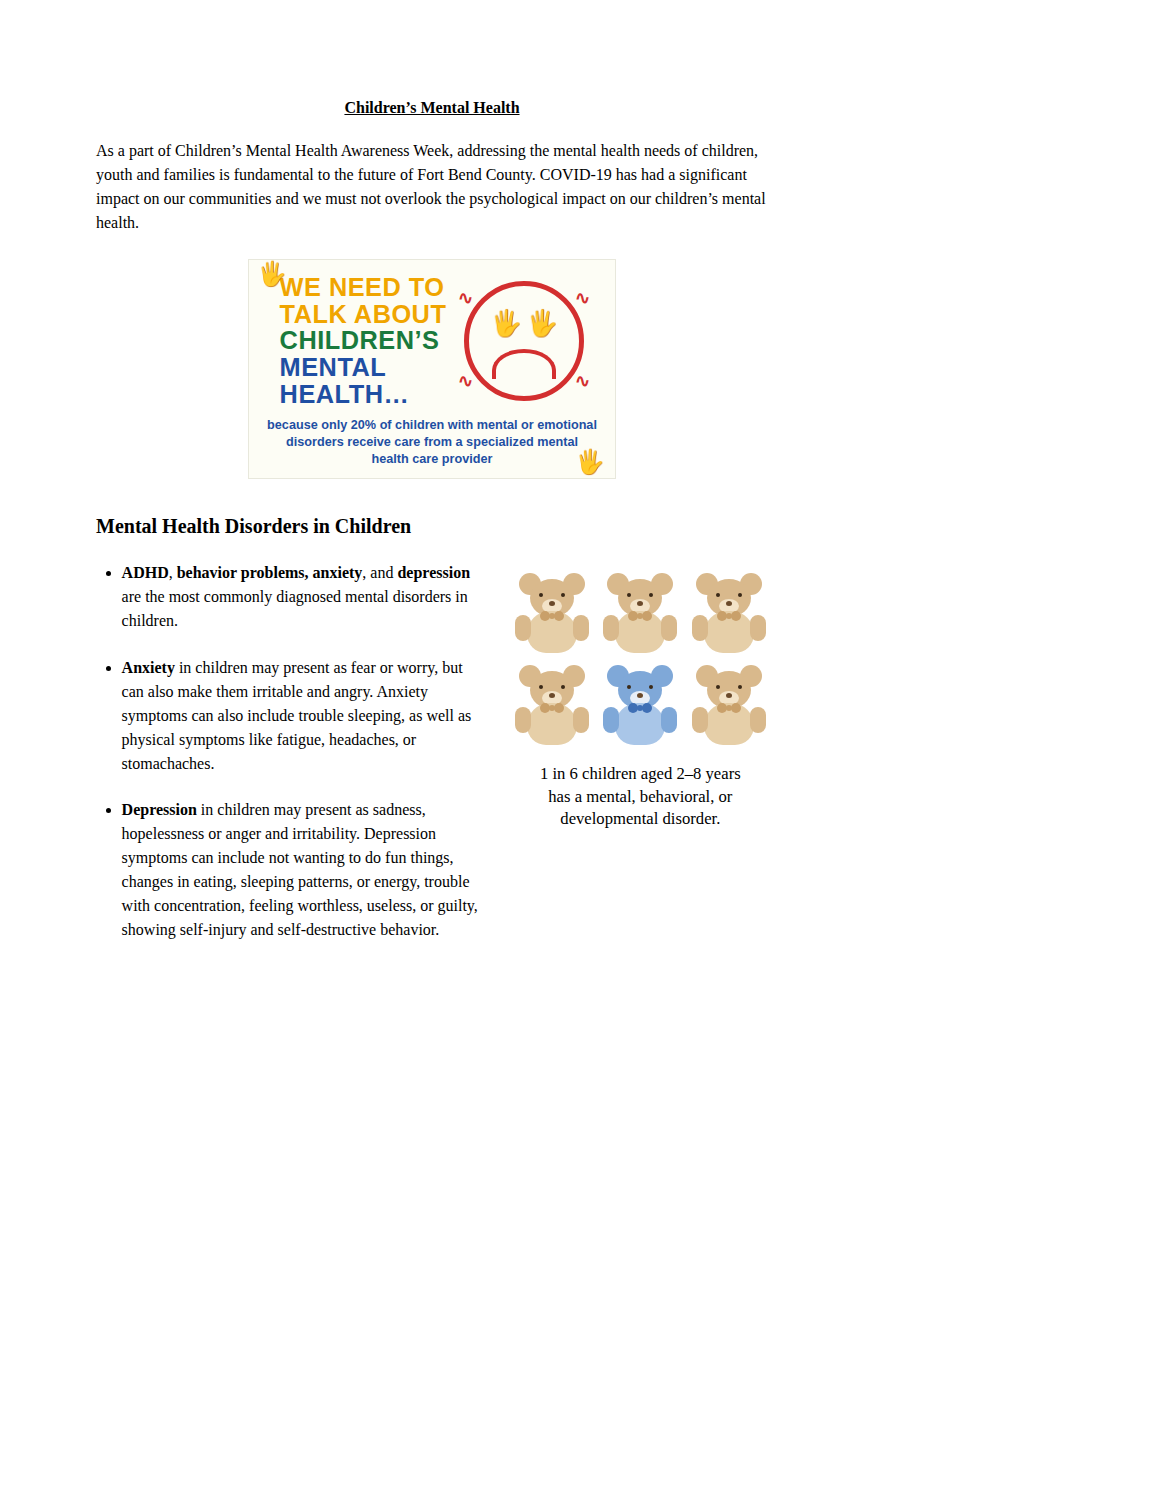Children’s Mental Health
As a part of Children’s Mental Health Awareness Week, addressing the mental health needs of children, youth and families is fundamental to the future of Fort Bend County. COVID-19 has had a significant impact on our communities and we must not overlook the psychological impact on our children’s mental health.
🖐 🖐
WE NEED TO
TALK ABOUT
CHILDREN’S
MENTAL
HEALTH…
∿ ∿ ∿ ∿
🖐 🖐
because only 20% of children with mental or emotional
disorders receive care from a specialized mental
health care provider
Mental Health Disorders in Children
ADHD, behavior problems, anxiety, and depression are the most commonly diagnosed mental disorders in children.
Anxiety in children may present as fear or worry, but can also make them irritable and angry. Anxiety symptoms can also include trouble sleeping, as well as physical symptoms like fatigue, headaches, or stomachaches.
Depression in children may present as sadness, hopelessness or anger and irritability. Depression symptoms can include not wanting to do fun things, changes in eating, sleeping patterns, or energy, trouble with concentration, feeling worthless, useless, or guilty, showing self-injury and self-destructive behavior.
1 in 6 children aged 2–8 years
has a mental, behavioral, or
developmental disorder.